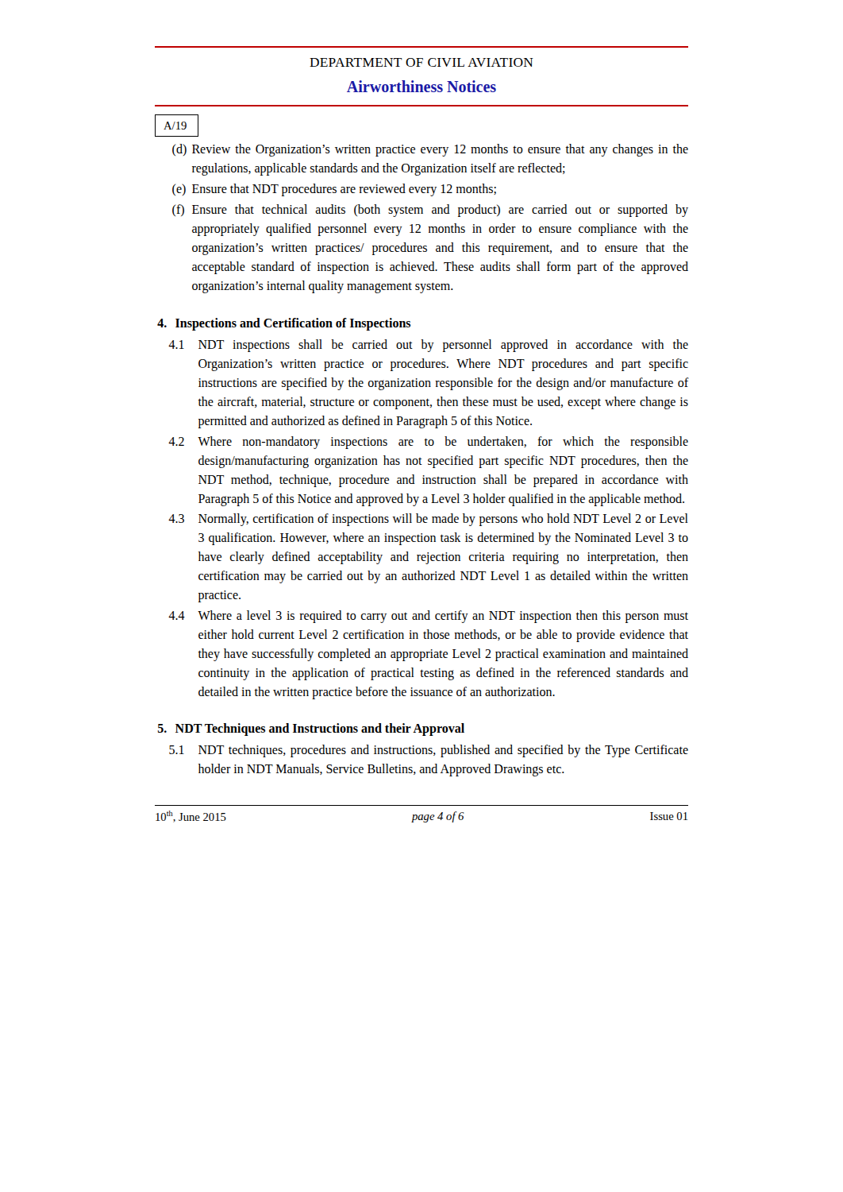DEPARTMENT OF CIVIL AVIATION
Airworthiness Notices
A/19
(d) Review the Organization’s written practice every 12 months to ensure that any changes in the regulations, applicable standards and the Organization itself are reflected;
(e) Ensure that NDT procedures are reviewed every 12 months;
(f) Ensure that technical audits (both system and product) are carried out or supported by appropriately qualified personnel every 12 months in order to ensure compliance with the organization’s written practices/ procedures and this requirement, and to ensure that the acceptable standard of inspection is achieved. These audits shall form part of the approved organization’s internal quality management system.
4. Inspections and Certification of Inspections
4.1 NDT inspections shall be carried out by personnel approved in accordance with the Organization’s written practice or procedures. Where NDT procedures and part specific instructions are specified by the organization responsible for the design and/or manufacture of the aircraft, material, structure or component, then these must be used, except where change is permitted and authorized as defined in Paragraph 5 of this Notice.
4.2 Where non-mandatory inspections are to be undertaken, for which the responsible design/manufacturing organization has not specified part specific NDT procedures, then the NDT method, technique, procedure and instruction shall be prepared in accordance with Paragraph 5 of this Notice and approved by a Level 3 holder qualified in the applicable method.
4.3 Normally, certification of inspections will be made by persons who hold NDT Level 2 or Level 3 qualification. However, where an inspection task is determined by the Nominated Level 3 to have clearly defined acceptability and rejection criteria requiring no interpretation, then certification may be carried out by an authorized NDT Level 1 as detailed within the written practice.
4.4 Where a level 3 is required to carry out and certify an NDT inspection then this person must either hold current Level 2 certification in those methods, or be able to provide evidence that they have successfully completed an appropriate Level 2 practical examination and maintained continuity in the application of practical testing as defined in the referenced standards and detailed in the written practice before the issuance of an authorization.
5. NDT Techniques and Instructions and their Approval
5.1 NDT techniques, procedures and instructions, published and specified by the Type Certificate holder in NDT Manuals, Service Bulletins, and Approved Drawings etc.
10th, June 2015
page 4 of 6
Issue 01